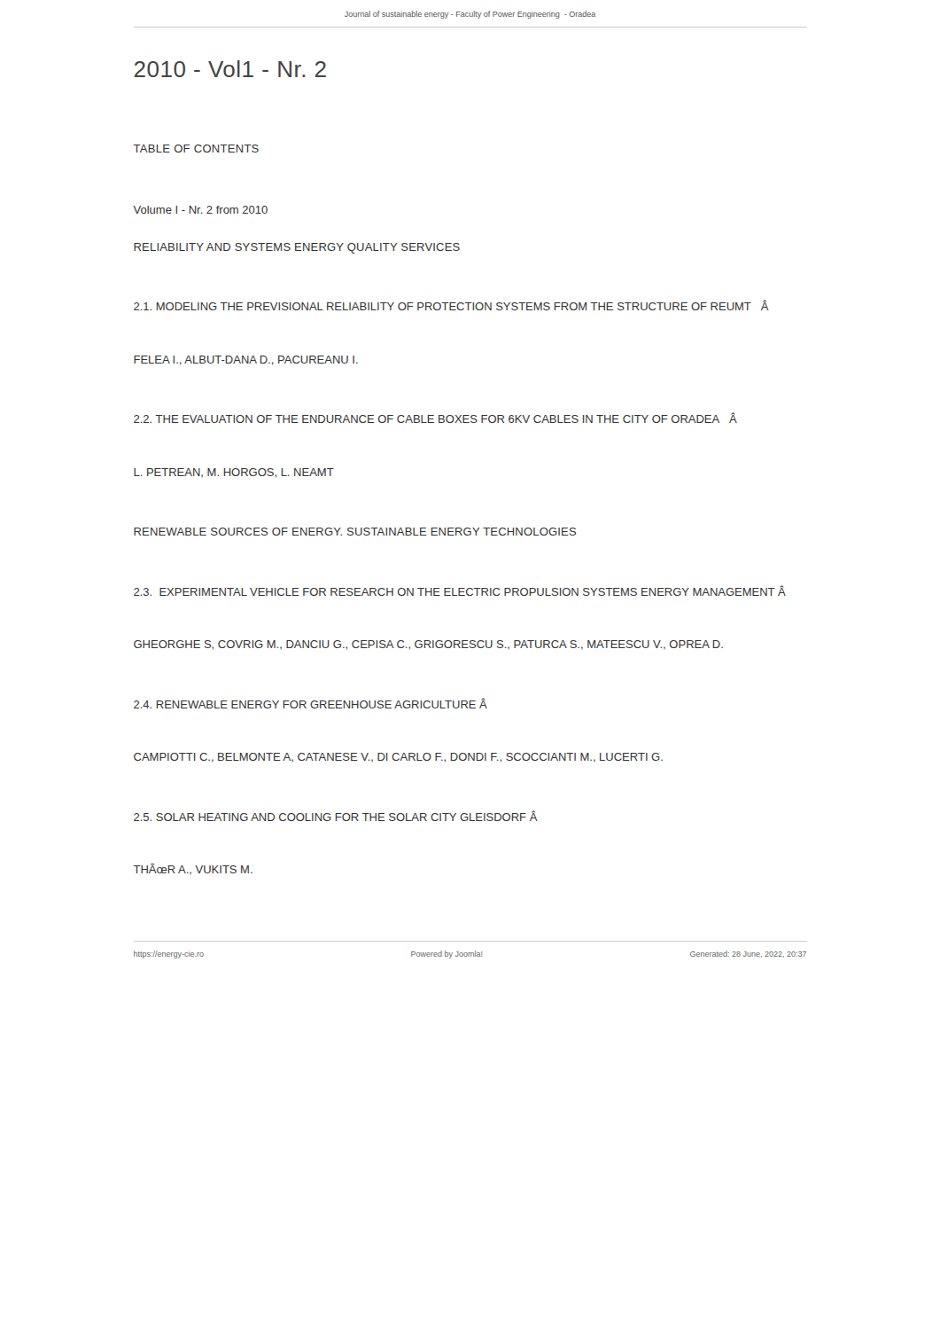Journal of sustainable energy - Faculty of Power Engineering - Oradea
2010 - Vol1 - Nr. 2
TABLE OF CONTENTS
Volume I - Nr. 2 from 2010
RELIABILITY AND SYSTEMS ENERGY QUALITY SERVICES
2.1. MODELING THE PREVISIONAL RELIABILITY OF PROTECTION SYSTEMS FROM THE STRUCTURE OF REUMT Â
FELEA I., ALBUT-DANA D., PACUREANU I.
2.2. THE EVALUATION OF THE ENDURANCE OF CABLE BOXES FOR 6KV CABLES IN THE CITY OF ORADEA Â
L. PETREAN, M. HORGOS, L. NEAMT
RENEWABLE SOURCES OF ENERGY. SUSTAINABLE ENERGY TECHNOLOGIES
2.3. EXPERIMENTAL VEHICLE FOR RESEARCH ON THE ELECTRIC PROPULSION SYSTEMS ENERGY MANAGEMENT Â
GHEORGHE S, COVRIG M., DANCIU G., CEPISA C., GRIGORESCU S., PATURCA S., MATEESCU V., OPREA D.
2.4. RENEWABLE ENERGY FOR GREENHOUSE AGRICULTURE Â
CAMPIOTTI C., BELMONTE A, CATANESE V., DI CARLO F., DONDI F., SCOCCIANTI M., LUCERTI G.
2.5. SOLAR HEATING AND COOLING FOR THE SOLAR CITY GLEISDORF Â
THÃœR A., VUKITS M.
https://energy-cie.ro
Powered by Joomla!
Generated: 28 June, 2022, 20:37